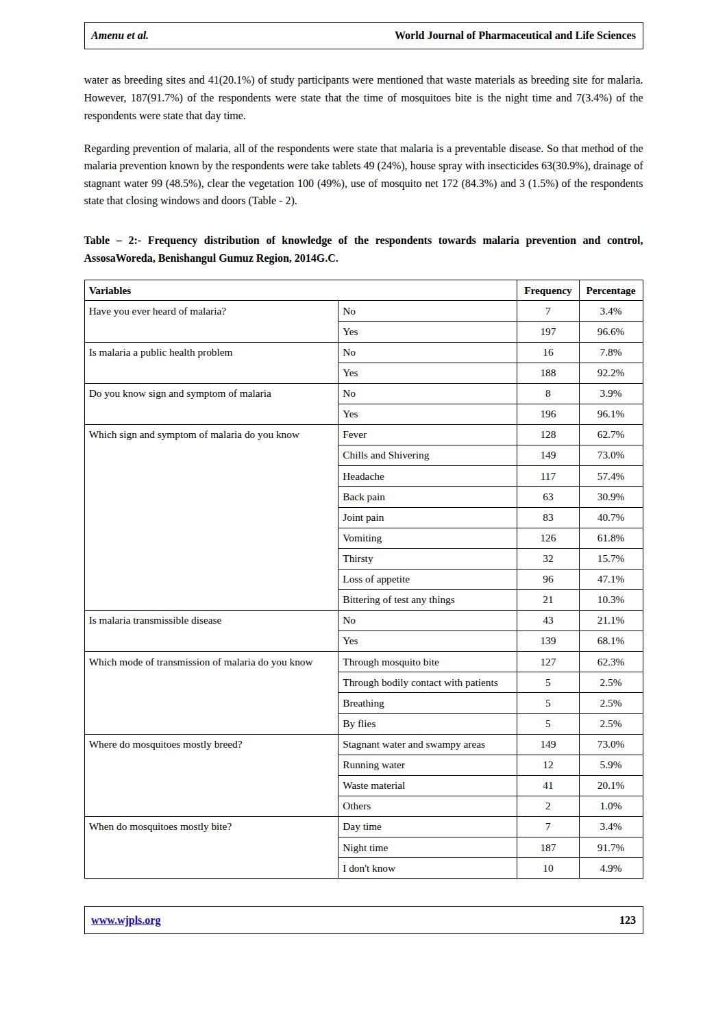Amenu et al. World Journal of Pharmaceutical and Life Sciences
water as breeding sites and 41(20.1%) of study participants were mentioned that waste materials as breeding site for malaria. However, 187(91.7%) of the respondents were state that the time of mosquitoes bite is the night time and 7(3.4%) of the respondents were state that day time.
Regarding prevention of malaria, all of the respondents were state that malaria is a preventable disease. So that method of the malaria prevention known by the respondents were take tablets 49 (24%), house spray with insecticides 63(30.9%), drainage of stagnant water 99 (48.5%), clear the vegetation 100 (49%), use of mosquito net 172 (84.3%) and 3 (1.5%) of the respondents state that closing windows and doors (Table - 2).
Table – 2:- Frequency distribution of knowledge of the respondents towards malaria prevention and control, AssosaWoreda, Benishangul Gumuz Region, 2014G.C.
| Variables | Frequency | Percentage |
| --- | --- | --- |
| Have you ever heard of malaria? | No | 7 | 3.4% |
| Yes | 197 | 96.6% |
| Is malaria a public health problem | No | 16 | 7.8% |
| Yes | 188 | 92.2% |
| Do you know sign and symptom of malaria | No | 8 | 3.9% |
| Yes | 196 | 96.1% |
| Which sign and symptom of malaria do you know | Fever | 128 | 62.7% |
| Chills and Shivering | 149 | 73.0% |
| Headache | 117 | 57.4% |
| Back pain | 63 | 30.9% |
| Joint pain | 83 | 40.7% |
| Vomiting | 126 | 61.8% |
| Thirsty | 32 | 15.7% |
| Loss of appetite | 96 | 47.1% |
| Bittering of test any things | 21 | 10.3% |
| Is malaria transmissible disease | No | 43 | 21.1% |
| Yes | 139 | 68.1% |
| Which mode of transmission of malaria do you know | Through mosquito bite | 127 | 62.3% |
| Through bodily contact with patients | 5 | 2.5% |
| Breathing | 5 | 2.5% |
| By flies | 5 | 2.5% |
| Where do mosquitoes mostly breed? | Stagnant water and swampy areas | 149 | 73.0% |
| Running water | 12 | 5.9% |
| Waste material | 41 | 20.1% |
| Others | 2 | 1.0% |
| When do mosquitoes mostly bite? | Day time | 7 | 3.4% |
| Night time | 187 | 91.7% |
| I don't know | 10 | 4.9% |
www.wjpls.org 123